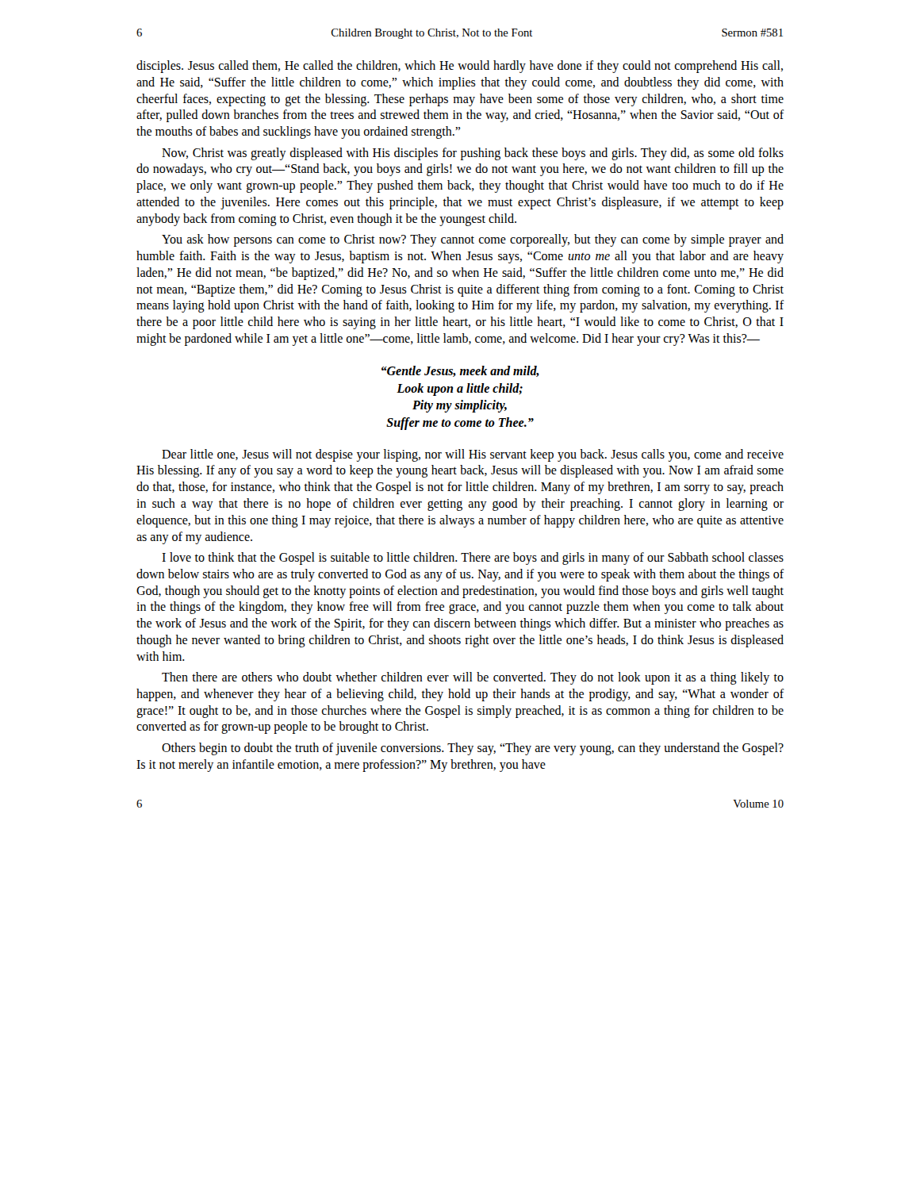6 Children Brought to Christ, Not to the Font Sermon #581
disciples. Jesus called them, He called the children, which He would hardly have done if they could not comprehend His call, and He said, “Suffer the little children to come,” which implies that they could come, and doubtless they did come, with cheerful faces, expecting to get the blessing. These perhaps may have been some of those very children, who, a short time after, pulled down branches from the trees and strewed them in the way, and cried, “Hosanna,” when the Savior said, “Out of the mouths of babes and sucklings have you ordained strength.”
Now, Christ was greatly displeased with His disciples for pushing back these boys and girls. They did, as some old folks do nowadays, who cry out—“Stand back, you boys and girls! we do not want you here, we do not want children to fill up the place, we only want grown-up people.” They pushed them back, they thought that Christ would have too much to do if He attended to the juveniles. Here comes out this principle, that we must expect Christ’s displeasure, if we attempt to keep anybody back from coming to Christ, even though it be the youngest child.
You ask how persons can come to Christ now? They cannot come corporeally, but they can come by simple prayer and humble faith. Faith is the way to Jesus, baptism is not. When Jesus says, “Come unto me all you that labor and are heavy laden,” He did not mean, “be baptized,” did He? No, and so when He said, “Suffer the little children come unto me,” He did not mean, “Baptize them,” did He? Coming to Jesus Christ is quite a different thing from coming to a font. Coming to Christ means laying hold upon Christ with the hand of faith, looking to Him for my life, my pardon, my salvation, my everything. If there be a poor little child here who is saying in her little heart, or his little heart, “I would like to come to Christ, O that I might be pardoned while I am yet a little one”—come, little lamb, come, and welcome. Did I hear your cry? Was it this?—
“Gentle Jesus, meek and mild,
Look upon a little child;
Pity my simplicity,
Suffer me to come to Thee.”
Dear little one, Jesus will not despise your lisping, nor will His servant keep you back. Jesus calls you, come and receive His blessing. If any of you say a word to keep the young heart back, Jesus will be displeased with you. Now I am afraid some do that, those, for instance, who think that the Gospel is not for little children. Many of my brethren, I am sorry to say, preach in such a way that there is no hope of children ever getting any good by their preaching. I cannot glory in learning or eloquence, but in this one thing I may rejoice, that there is always a number of happy children here, who are quite as attentive as any of my audience.
I love to think that the Gospel is suitable to little children. There are boys and girls in many of our Sabbath school classes down below stairs who are as truly converted to God as any of us. Nay, and if you were to speak with them about the things of God, though you should get to the knotty points of election and predestination, you would find those boys and girls well taught in the things of the kingdom, they know free will from free grace, and you cannot puzzle them when you come to talk about the work of Jesus and the work of the Spirit, for they can discern between things which differ. But a minister who preaches as though he never wanted to bring children to Christ, and shoots right over the little one’s heads, I do think Jesus is displeased with him.
Then there are others who doubt whether children ever will be converted. They do not look upon it as a thing likely to happen, and whenever they hear of a believing child, they hold up their hands at the prodigy, and say, “What a wonder of grace!” It ought to be, and in those churches where the Gospel is simply preached, it is as common a thing for children to be converted as for grown-up people to be brought to Christ.
Others begin to doubt the truth of juvenile conversions. They say, “They are very young, can they understand the Gospel? Is it not merely an infantile emotion, a mere profession?” My brethren, you have
6 Volume 10